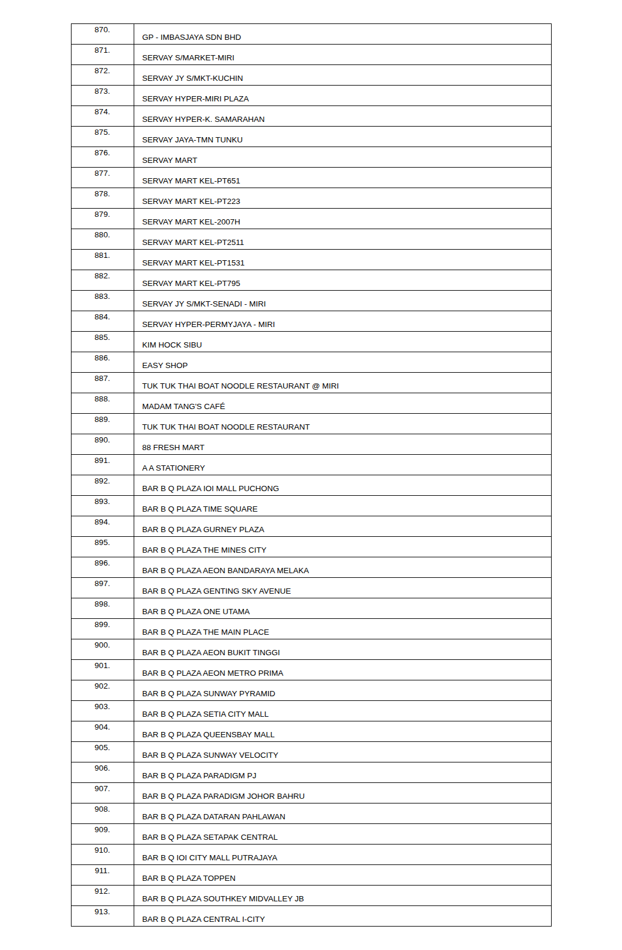| 870. | GP - IMBASJAYA SDN BHD |
| 871. | SERVAY S/MARKET-MIRI |
| 872. | SERVAY JY S/MKT-KUCHIN |
| 873. | SERVAY HYPER-MIRI PLAZA |
| 874. | SERVAY HYPER-K. SAMARAHAN |
| 875. | SERVAY JAYA-TMN TUNKU |
| 876. | SERVAY MART |
| 877. | SERVAY MART KEL-PT651 |
| 878. | SERVAY MART KEL-PT223 |
| 879. | SERVAY MART KEL-2007H |
| 880. | SERVAY MART KEL-PT2511 |
| 881. | SERVAY MART KEL-PT1531 |
| 882. | SERVAY MART KEL-PT795 |
| 883. | SERVAY JY S/MKT-SENADI - MIRI |
| 884. | SERVAY HYPER-PERMYJAYA - MIRI |
| 885. | KIM HOCK SIBU |
| 886. | EASY SHOP |
| 887. | TUK TUK THAI BOAT NOODLE RESTAURANT @ MIRI |
| 888. | MADAM TANG'S CAFÉ |
| 889. | TUK TUK THAI BOAT NOODLE RESTAURANT |
| 890. | 88 FRESH MART |
| 891. | A A STATIONERY |
| 892. | BAR B Q PLAZA IOI MALL PUCHONG |
| 893. | BAR B Q PLAZA TIME SQUARE |
| 894. | BAR B Q PLAZA GURNEY PLAZA |
| 895. | BAR B Q PLAZA THE MINES CITY |
| 896. | BAR B Q PLAZA AEON BANDARAYA MELAKA |
| 897. | BAR B Q PLAZA GENTING SKY AVENUE |
| 898. | BAR B Q PLAZA ONE UTAMA |
| 899. | BAR B Q PLAZA THE MAIN PLACE |
| 900. | BAR B Q PLAZA AEON BUKIT TINGGI |
| 901. | BAR B Q PLAZA AEON METRO PRIMA |
| 902. | BAR B Q PLAZA SUNWAY PYRAMID |
| 903. | BAR B Q PLAZA SETIA CITY MALL |
| 904. | BAR B Q PLAZA QUEENSBAY MALL |
| 905. | BAR B Q PLAZA SUNWAY VELOCITY |
| 906. | BAR B Q PLAZA PARADIGM PJ |
| 907. | BAR B Q PLAZA PARADIGM JOHOR BAHRU |
| 908. | BAR B Q PLAZA DATARAN PAHLAWAN |
| 909. | BAR B Q PLAZA SETAPAK CENTRAL |
| 910. | BAR B Q IOI CITY MALL PUTRAJAYA |
| 911. | BAR B Q PLAZA TOPPEN |
| 912. | BAR B Q PLAZA SOUTHKEY MIDVALLEY JB |
| 913. | BAR B Q PLAZA CENTRAL I-CITY |